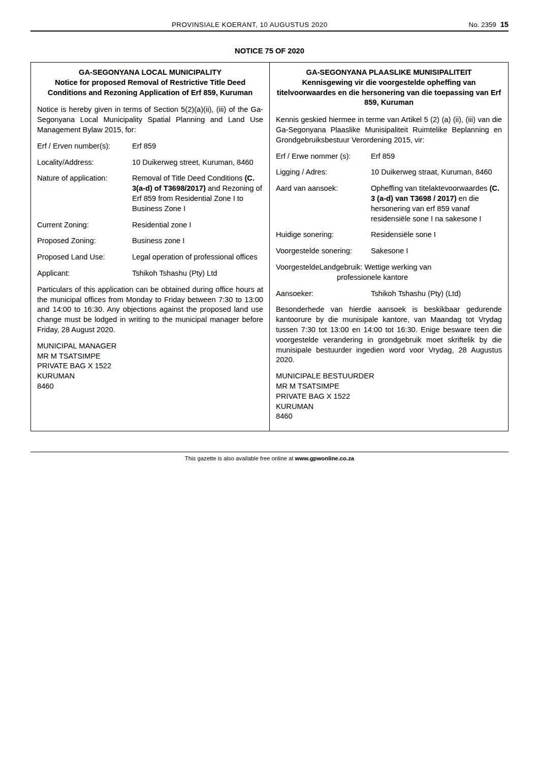PROVINSIALE KOERANT, 10 AUGUSTUS 2020
No. 235915
NOTICE 75 OF 2020
| GA-SEGONYANA LOCAL MUNICIPALITY Notice for proposed Removal of Restrictive Title Deed Conditions and Rezoning Application of Erf 859, Kuruman Notice is hereby given in terms of Section 5(2)(a)(ii), (iii) of the Ga-Segonyana Local Municipality Spatial Planning and Land Use Management Bylaw 2015, for: / Erf / Erven number(s): / Erf 859 / / Locality/Address: / 10 Duikerweg street, Kuruman, 8460 / / Nature of application: / Removal of Title Deed Conditions (C. 3(a-d) of T3698/2017) and Rezoning of Erf 859 from Residential Zone I to Business Zone I / / Current Zoning: / Residential zone I / / Proposed Zoning: / Business zone I / / Proposed Land Use: / Legal operation of professional offices / / Applicant: / Tshikoh Tshashu (Pty) Ltd / Particulars of this application can be obtained during office hours at the municipal offices from Monday to Friday between 7:30 to 13:00 and 14:00 to 16:30. Any objections against the proposed land use change must be lodged in writing to the municipal manager before Friday, 28 August 2020. MUNICIPAL MANAGER MR M TSATSIMPE PRIVATE BAG X 1522 KURUMAN 8460 | GA-SEGONYANA PLAASLIKE MUNISIPALITEIT Kennisgewing vir die voorgestelde opheffing van titelvoorwaardes en die hersonering van die toepassing van Erf 859, Kuruman Kennis geskied hiermee in terme van Artikel 5 (2) (a) (ii), (iii) van die Ga-Segonyana Plaaslike Munisipaliteit Ruimtelike Beplanning en Grondgebruiksbestuur Verordening 2015, vir: / Erf / Erwe nommer (s): / Erf 859 / / Ligging / Adres: / 10 Duikerweg straat, Kuruman, 8460 / / Aard van aansoek: / Opheffing van titelaktevoorwaardes (C. 3 (a-d) van T3698 / 2017) en die hersonering van erf 859 vanaf residensiële sone I na sakesone I / / Huidige sonering: / Residensiële sone I / / Voorgestelde sonering: / Sakesone I / / VoorgesteldeLandgebruik: Wettige werking van professionele kantore / / Aansoeker: / Tshikoh Tshashu (Pty) (Ltd) / Besonderhede van hierdie aansoek is beskikbaar gedurende kantoorure by die munisipale kantore, van Maandag tot Vrydag tussen 7:30 tot 13:00 en 14:00 tot 16:30. Enige besware teen die voorgestelde verandering in grondgebruik moet skriftelik by die munisipale bestuurder ingedien word voor Vrydag, 28 Augustus 2020. MUNICIPALE BESTUURDER MR M TSATSIMPE PRIVATE BAG X 1522 KURUMAN 8460 |
This gazette is also available free online at www.gpwonline.co.za